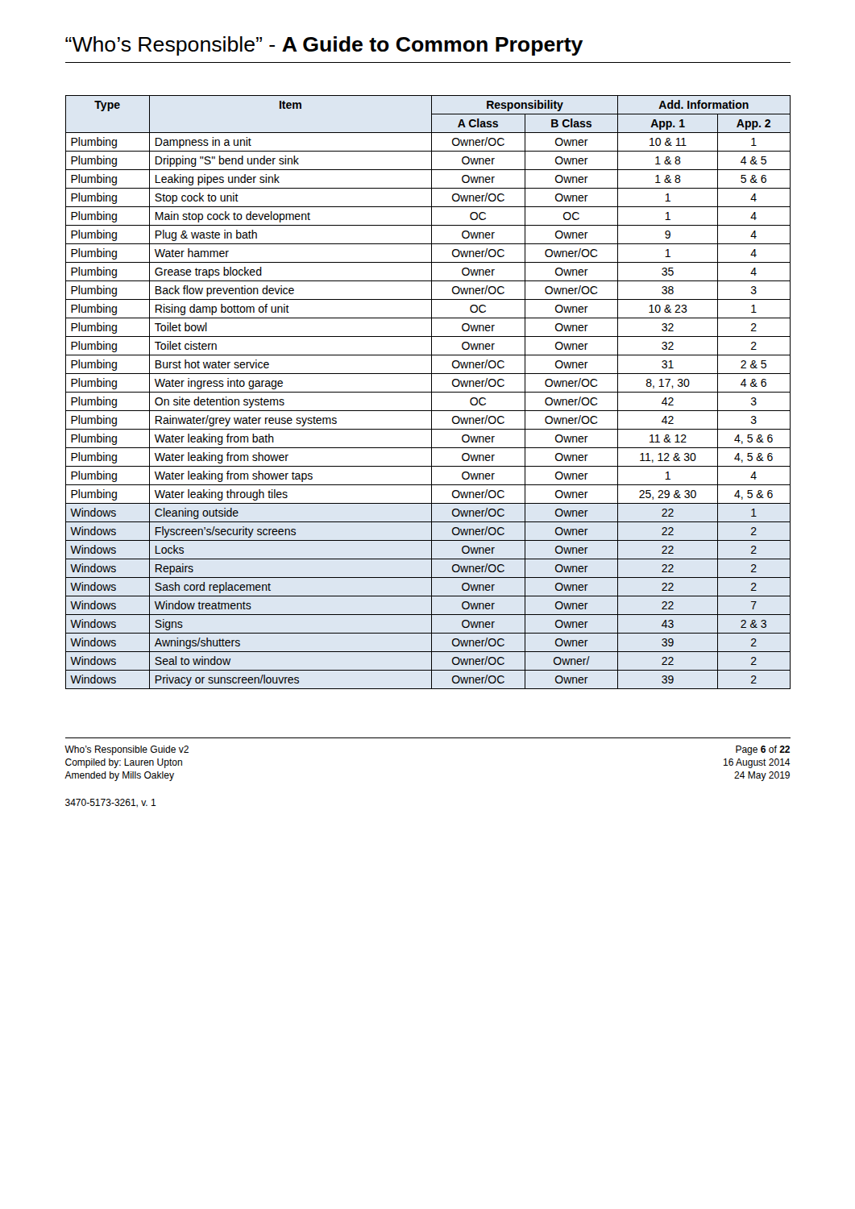“Who’s Responsible” - A Guide to Common Property
| Type | Item | Responsibility | Add. Information |
| --- | --- | --- | --- |
| A Class | B Class | App. 1 | App. 2 |
| Plumbing | Dampness in a unit | Owner/OC | Owner | 10 & 11 | 1 |
| Plumbing | Dripping "S" bend under sink | Owner | Owner | 1 & 8 | 4 & 5 |
| Plumbing | Leaking pipes under sink | Owner | Owner | 1 & 8 | 5 & 6 |
| Plumbing | Stop cock to unit | Owner/OC | Owner | 1 | 4 |
| Plumbing | Main stop cock to development | OC | OC | 1 | 4 |
| Plumbing | Plug & waste in bath | Owner | Owner | 9 | 4 |
| Plumbing | Water hammer | Owner/OC | Owner/OC | 1 | 4 |
| Plumbing | Grease traps blocked | Owner | Owner | 35 | 4 |
| Plumbing | Back flow prevention device | Owner/OC | Owner/OC | 38 | 3 |
| Plumbing | Rising damp bottom of unit | OC | Owner | 10 & 23 | 1 |
| Plumbing | Toilet bowl | Owner | Owner | 32 | 2 |
| Plumbing | Toilet cistern | Owner | Owner | 32 | 2 |
| Plumbing | Burst hot water service | Owner/OC | Owner | 31 | 2 & 5 |
| Plumbing | Water ingress into garage | Owner/OC | Owner/OC | 8, 17, 30 | 4 & 6 |
| Plumbing | On site detention systems | OC | Owner/OC | 42 | 3 |
| Plumbing | Rainwater/grey water reuse systems | Owner/OC | Owner/OC | 42 | 3 |
| Plumbing | Water leaking from bath | Owner | Owner | 11 & 12 | 4, 5 & 6 |
| Plumbing | Water leaking from shower | Owner | Owner | 11, 12 & 30 | 4, 5 & 6 |
| Plumbing | Water leaking from shower taps | Owner | Owner | 1 | 4 |
| Plumbing | Water leaking through tiles | Owner/OC | Owner | 25, 29 & 30 | 4, 5 & 6 |
| Windows | Cleaning outside | Owner/OC | Owner | 22 | 1 |
| Windows | Flyscreen’s/security screens | Owner/OC | Owner | 22 | 2 |
| Windows | Locks | Owner | Owner | 22 | 2 |
| Windows | Repairs | Owner/OC | Owner | 22 | 2 |
| Windows | Sash cord replacement | Owner | Owner | 22 | 2 |
| Windows | Window treatments | Owner | Owner | 22 | 7 |
| Windows | Signs | Owner | Owner | 43 | 2 & 3 |
| Windows | Awnings/shutters | Owner/OC | Owner | 39 | 2 |
| Windows | Seal to window | Owner/OC | Owner/ | 22 | 2 |
| Windows | Privacy or sunscreen/louvres | Owner/OC | Owner | 39 | 2 |
Who’s Responsible Guide v2
Compiled by: Lauren Upton
Amended by Mills Oakley
Page 6 of 22
16 August 2014
24 May 2019
3470-5173-3261, v. 1